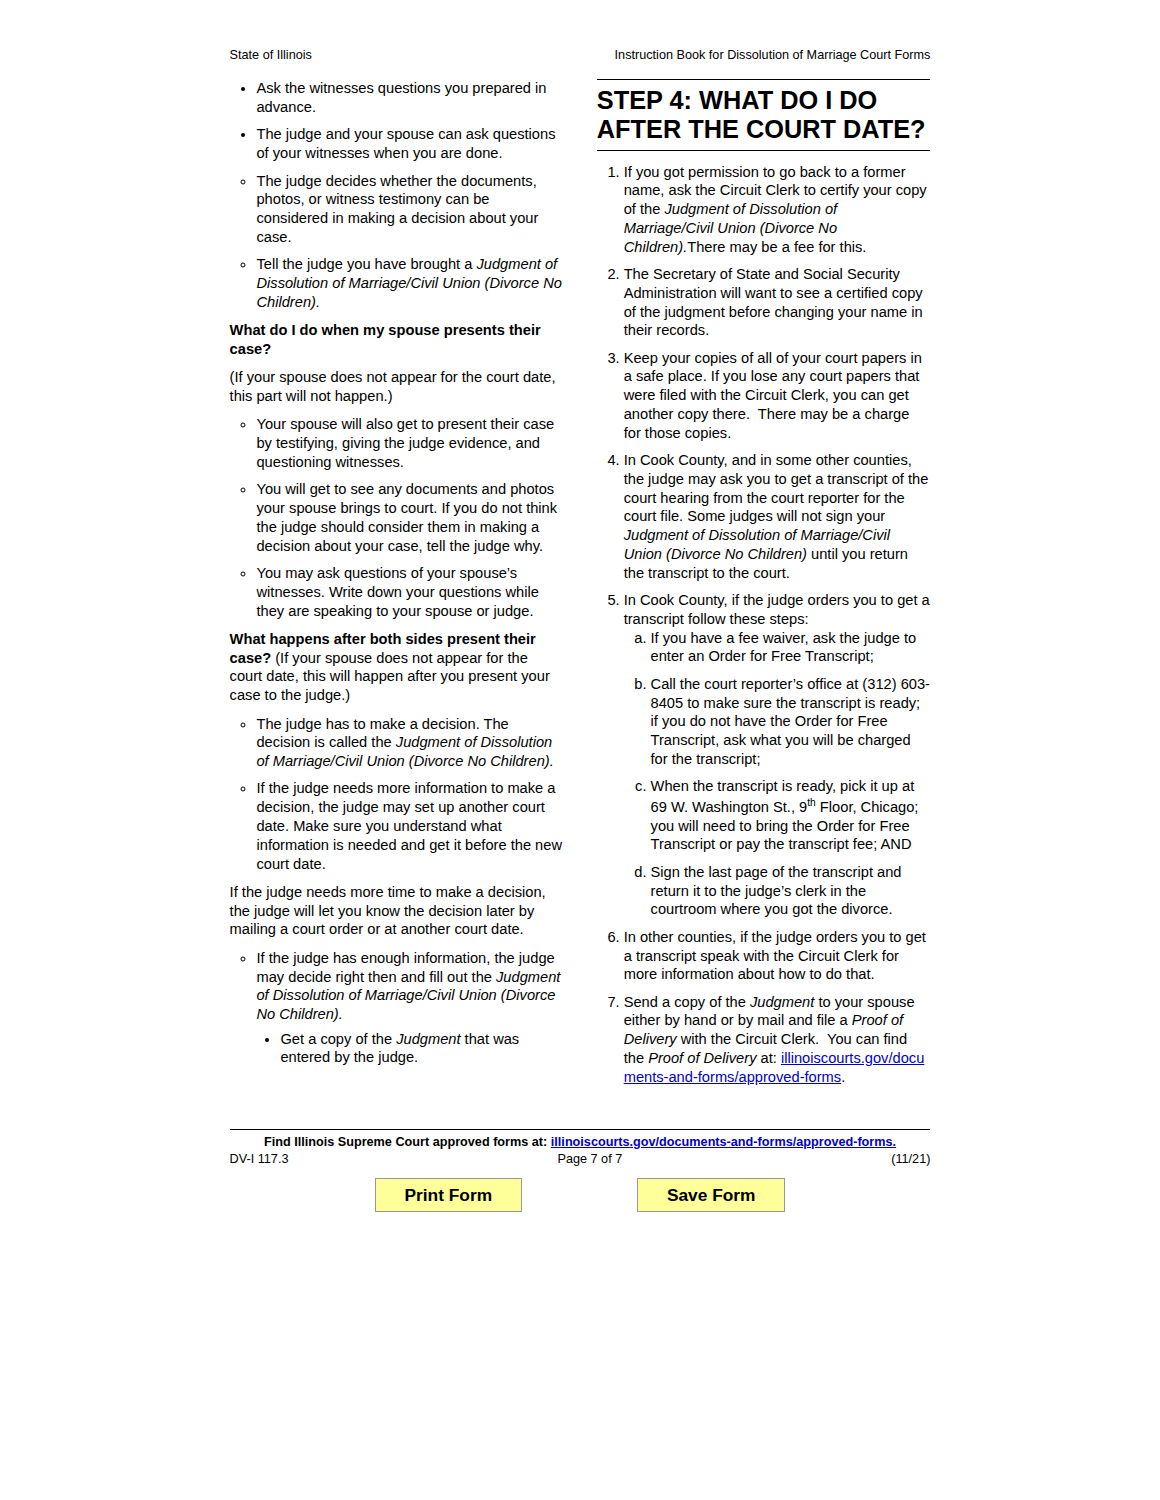State of Illinois
Instruction Book for Dissolution of Marriage Court Forms
Ask the witnesses questions you prepared in advance.
The judge and your spouse can ask questions of your witnesses when you are done.
The judge decides whether the documents, photos, or witness testimony can be considered in making a decision about your case.
Tell the judge you have brought a Judgment of Dissolution of Marriage/Civil Union (Divorce No Children).
What do I do when my spouse presents their case?
(If your spouse does not appear for the court date, this part will not happen.)
Your spouse will also get to present their case by testifying, giving the judge evidence, and questioning witnesses.
You will get to see any documents and photos your spouse brings to court. If you do not think the judge should consider them in making a decision about your case, tell the judge why.
You may ask questions of your spouse’s witnesses. Write down your questions while they are speaking to your spouse or judge.
What happens after both sides present their case? (If your spouse does not appear for the court date, this will happen after you present your case to the judge.)
The judge has to make a decision. The decision is called the Judgment of Dissolution of Marriage/Civil Union (Divorce No Children).
If the judge needs more information to make a decision, the judge may set up another court date. Make sure you understand what information is needed and get it before the new court date.
If the judge needs more time to make a decision, the judge will let you know the decision later by mailing a court order or at another court date.
If the judge has enough information, the judge may decide right then and fill out the Judgment of Dissolution of Marriage/Civil Union (Divorce No Children).
Get a copy of the Judgment that was entered by the judge.
STEP 4: WHAT DO I DO AFTER THE COURT DATE?
If you got permission to go back to a former name, ask the Circuit Clerk to certify your copy of the Judgment of Dissolution of Marriage/Civil Union (Divorce No Children). There may be a fee for this.
The Secretary of State and Social Security Administration will want to see a certified copy of the judgment before changing your name in their records.
Keep your copies of all of your court papers in a safe place. If you lose any court papers that were filed with the Circuit Clerk, you can get another copy there. There may be a charge for those copies.
In Cook County, and in some other counties, the judge may ask you to get a transcript of the court hearing from the court reporter for the court file. Some judges will not sign your Judgment of Dissolution of Marriage/Civil Union (Divorce No Children) until you return the transcript to the court.
In Cook County, if the judge orders you to get a transcript follow these steps:
If you have a fee waiver, ask the judge to enter an Order for Free Transcript;
Call the court reporter’s office at (312) 603-8405 to make sure the transcript is ready; if you do not have the Order for Free Transcript, ask what you will be charged for the transcript;
When the transcript is ready, pick it up at 69 W. Washington St., 9th Floor, Chicago; you will need to bring the Order for Free Transcript or pay the transcript fee; AND
Sign the last page of the transcript and return it to the judge’s clerk in the courtroom where you got the divorce.
In other counties, if the judge orders you to get a transcript speak with the Circuit Clerk for more information about how to do that.
Send a copy of the Judgment to your spouse either by hand or by mail and file a Proof of Delivery with the Circuit Clerk. You can find the Proof of Delivery at: illinoiscourts.gov/documents-and-forms/approved-forms.
Find Illinois Supreme Court approved forms at: illinoiscourts.gov/documents-and-forms/approved-forms.
DV-I 117.3
Page 7 of 7
(11/21)
Print Form Save Form